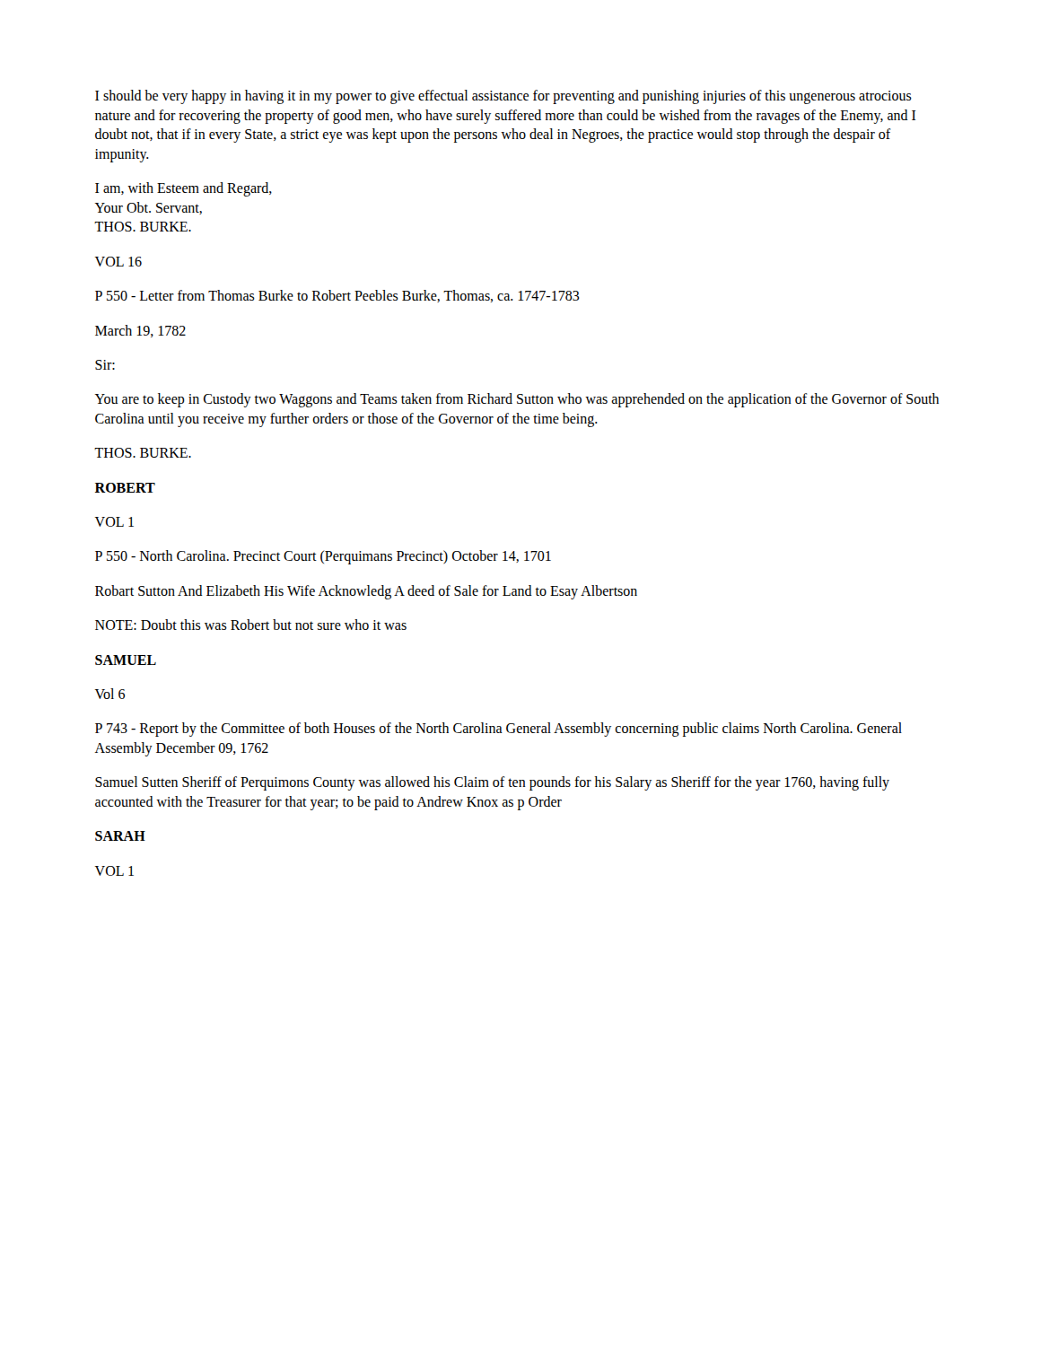I should be very happy in having it in my power to give effectual assistance for preventing and punishing injuries of this ungenerous atrocious nature and for recovering the property of good men, who have surely suffered more than could be wished from the ravages of the Enemy, and I doubt not, that if in every State, a strict eye was kept upon the persons who deal in Negroes, the practice would stop through the despair of impunity.
I am, with Esteem and Regard,
Your Obt. Servant,
THOS. BURKE.
VOL 16
P 550 - Letter from Thomas Burke to Robert Peebles Burke, Thomas, ca. 1747-1783
March 19, 1782
Sir:
You are to keep in Custody two Waggons and Teams taken from Richard Sutton who was apprehended on the application of the Governor of South Carolina until you receive my further orders or those of the Governor of the time being.
THOS. BURKE.
ROBERT
VOL 1
P 550 - North Carolina. Precinct Court (Perquimans Precinct) October 14, 1701
Robart Sutton And Elizabeth His Wife Acknowledg A deed of Sale for Land to Esay Albertson
NOTE: Doubt this was Robert but not sure who it was
SAMUEL
Vol 6
P 743 - Report by the Committee of both Houses of the North Carolina General Assembly concerning public claims North Carolina. General Assembly December 09, 1762
Samuel Sutten Sheriff of Perquimons County was allowed his Claim of ten pounds for his Salary as Sheriff for the year 1760, having fully accounted with the Treasurer for that year; to be paid to Andrew Knox as p Order
SARAH
VOL 1